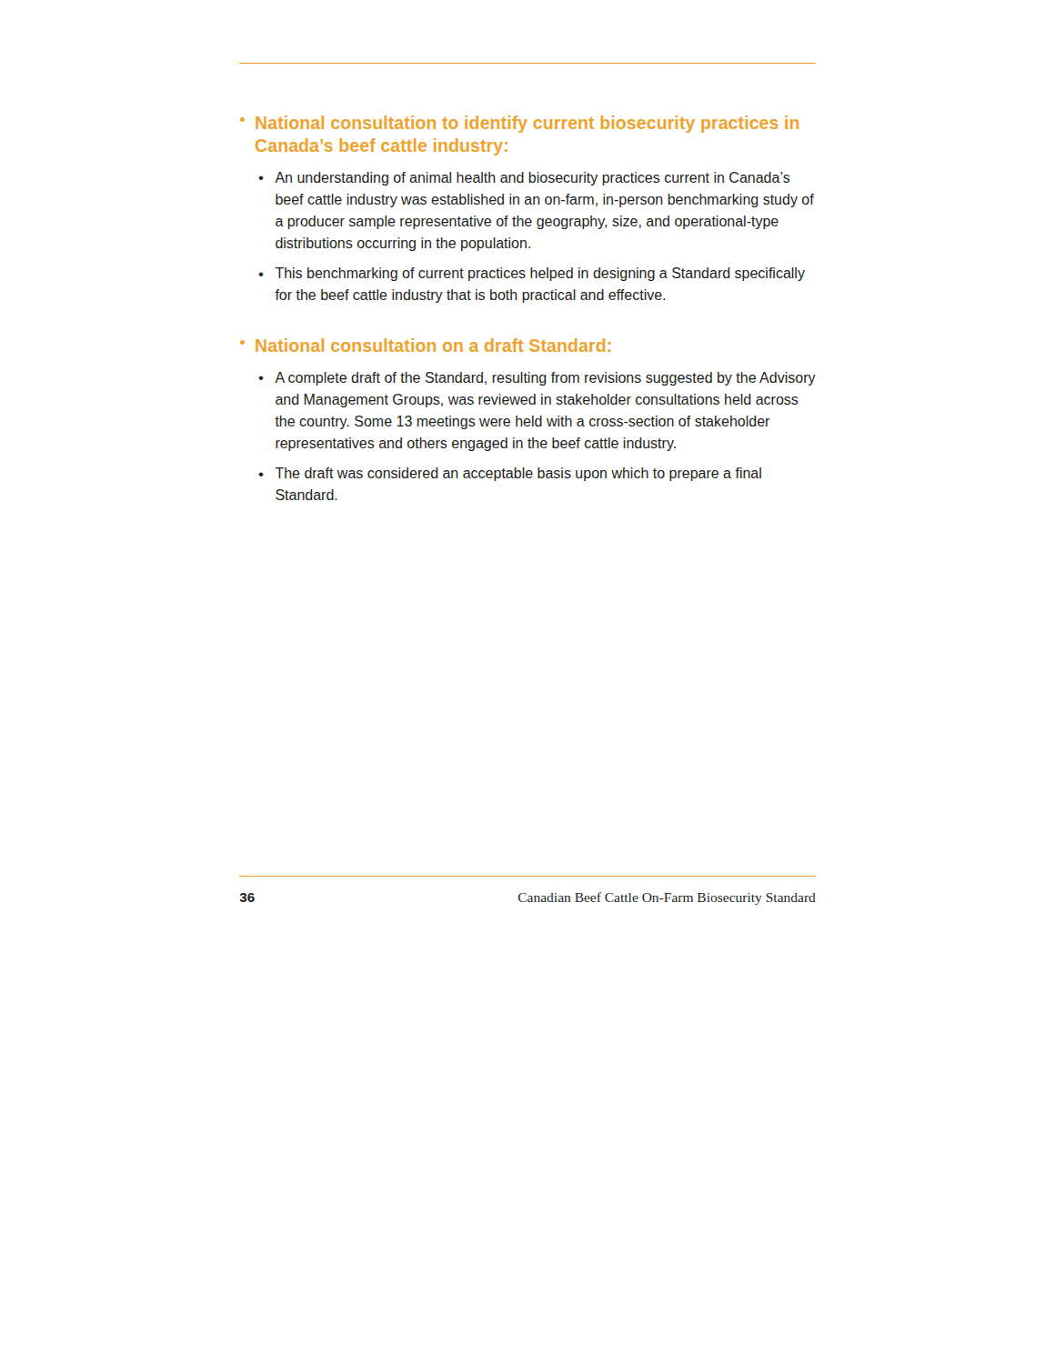National consultation to identify current biosecurity practices in Canada’s beef cattle industry:
An understanding of animal health and biosecurity practices current in Canada’s beef cattle industry was established in an on-farm, in-person benchmarking study of a producer sample representative of the geography, size, and operational-type distributions occurring in the population.
This benchmarking of current practices helped in designing a Standard specifically for the beef cattle industry that is both practical and effective.
National consultation on a draft Standard:
A complete draft of the Standard, resulting from revisions suggested by the Advisory and Management Groups, was reviewed in stakeholder consultations held across the country. Some 13 meetings were held with a cross-section of stakeholder representatives and others engaged in the beef cattle industry.
The draft was considered an acceptable basis upon which to prepare a final Standard.
36 Canadian Beef Cattle On-Farm Biosecurity Standard